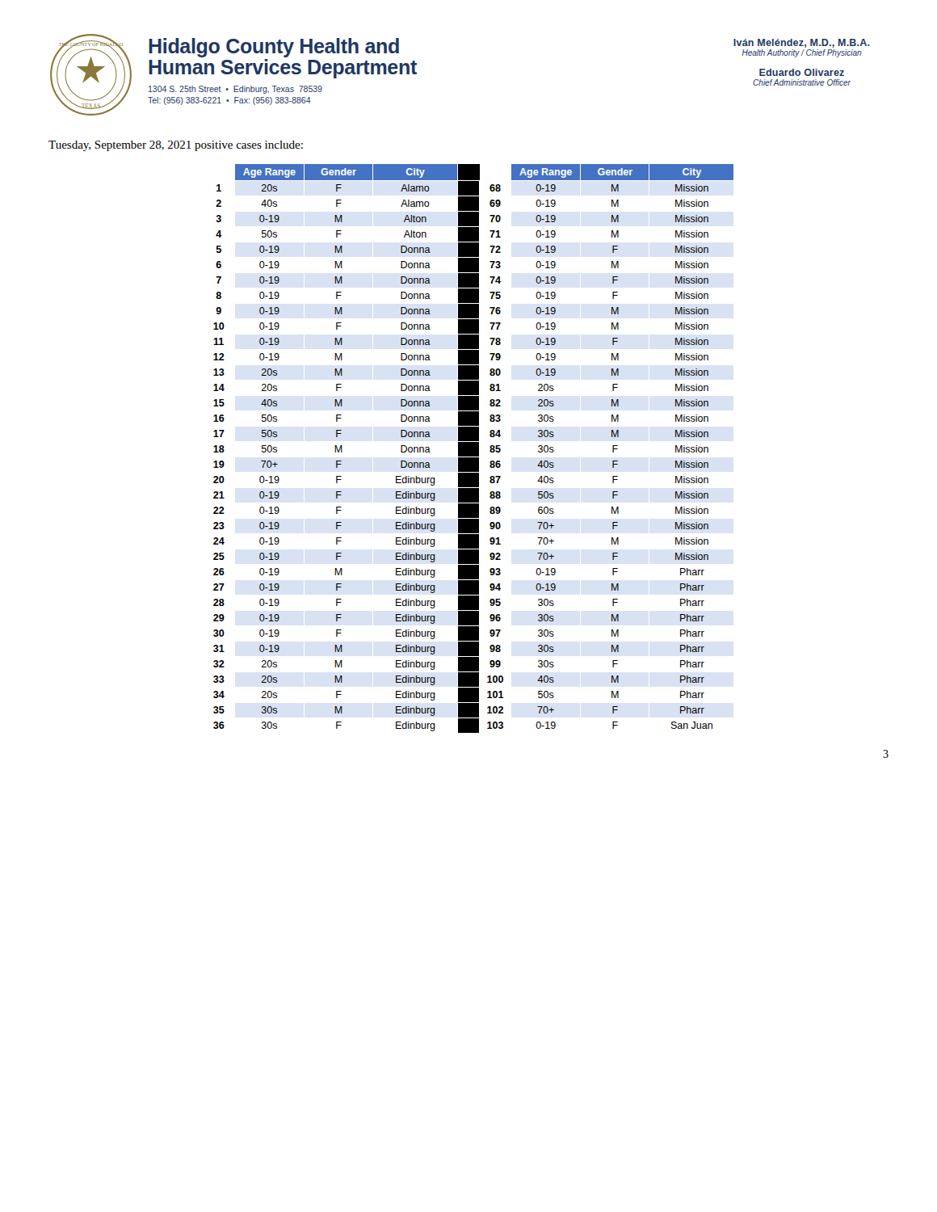THE COUNTY OF HIDALGO TEXAS
Hidalgo County Health and
Human Services Department
1304 S. 25th Street • Edinburg, Texas 78539
Tel: (956) 383-6221 • Fax: (956) 383-8864
Iván Meléndez, M.D., M.B.A.
Health Authority / Chief Physician
Eduardo Olivarez
Chief Administrative Officer
Tuesday, September 28, 2021 positive cases include:
| | Age Range | Gender | City | | | Age Range | Gender | City |
| --- | --- | --- | --- | --- | --- | --- | --- | --- |
| 1 | 20s | F | Alamo | | 68 | 0-19 | M | Mission |
| 2 | 40s | F | Alamo | | 69 | 0-19 | M | Mission |
| 3 | 0-19 | M | Alton | | 70 | 0-19 | M | Mission |
| 4 | 50s | F | Alton | | 71 | 0-19 | M | Mission |
| 5 | 0-19 | M | Donna | | 72 | 0-19 | F | Mission |
| 6 | 0-19 | M | Donna | | 73 | 0-19 | M | Mission |
| 7 | 0-19 | M | Donna | | 74 | 0-19 | F | Mission |
| 8 | 0-19 | F | Donna | | 75 | 0-19 | F | Mission |
| 9 | 0-19 | M | Donna | | 76 | 0-19 | M | Mission |
| 10 | 0-19 | F | Donna | | 77 | 0-19 | M | Mission |
| 11 | 0-19 | M | Donna | | 78 | 0-19 | F | Mission |
| 12 | 0-19 | M | Donna | | 79 | 0-19 | M | Mission |
| 13 | 20s | M | Donna | | 80 | 0-19 | M | Mission |
| 14 | 20s | F | Donna | | 81 | 20s | F | Mission |
| 15 | 40s | M | Donna | | 82 | 20s | M | Mission |
| 16 | 50s | F | Donna | | 83 | 30s | M | Mission |
| 17 | 50s | F | Donna | | 84 | 30s | M | Mission |
| 18 | 50s | M | Donna | | 85 | 30s | F | Mission |
| 19 | 70+ | F | Donna | | 86 | 40s | F | Mission |
| 20 | 0-19 | F | Edinburg | | 87 | 40s | F | Mission |
| 21 | 0-19 | F | Edinburg | | 88 | 50s | F | Mission |
| 22 | 0-19 | F | Edinburg | | 89 | 60s | M | Mission |
| 23 | 0-19 | F | Edinburg | | 90 | 70+ | F | Mission |
| 24 | 0-19 | F | Edinburg | | 91 | 70+ | M | Mission |
| 25 | 0-19 | F | Edinburg | | 92 | 70+ | F | Mission |
| 26 | 0-19 | M | Edinburg | | 93 | 0-19 | F | Pharr |
| 27 | 0-19 | F | Edinburg | | 94 | 0-19 | M | Pharr |
| 28 | 0-19 | F | Edinburg | | 95 | 30s | F | Pharr |
| 29 | 0-19 | F | Edinburg | | 96 | 30s | M | Pharr |
| 30 | 0-19 | F | Edinburg | | 97 | 30s | M | Pharr |
| 31 | 0-19 | M | Edinburg | | 98 | 30s | M | Pharr |
| 32 | 20s | M | Edinburg | | 99 | 30s | F | Pharr |
| 33 | 20s | M | Edinburg | | 100 | 40s | M | Pharr |
| 34 | 20s | F | Edinburg | | 101 | 50s | M | Pharr |
| 35 | 30s | M | Edinburg | | 102 | 70+ | F | Pharr |
| 36 | 30s | F | Edinburg | | 103 | 0-19 | F | San Juan |
3